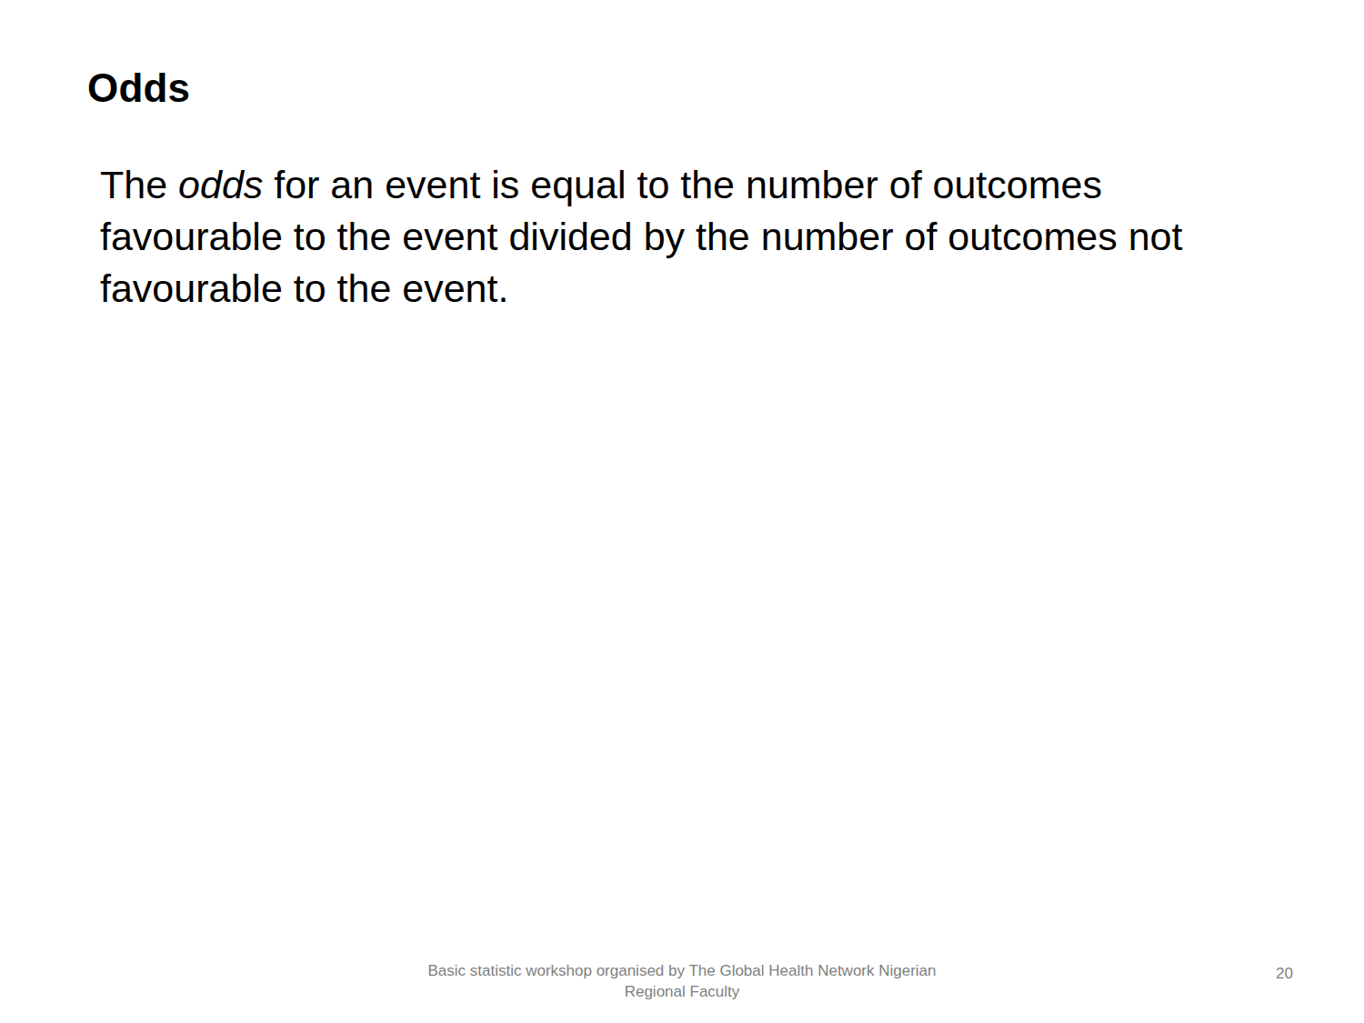Odds
The odds for an event is equal to the number of outcomes favourable to the event divided by the number of outcomes not favourable to the event.
Basic statistic workshop organised by The Global Health Network Nigerian Regional Faculty
20